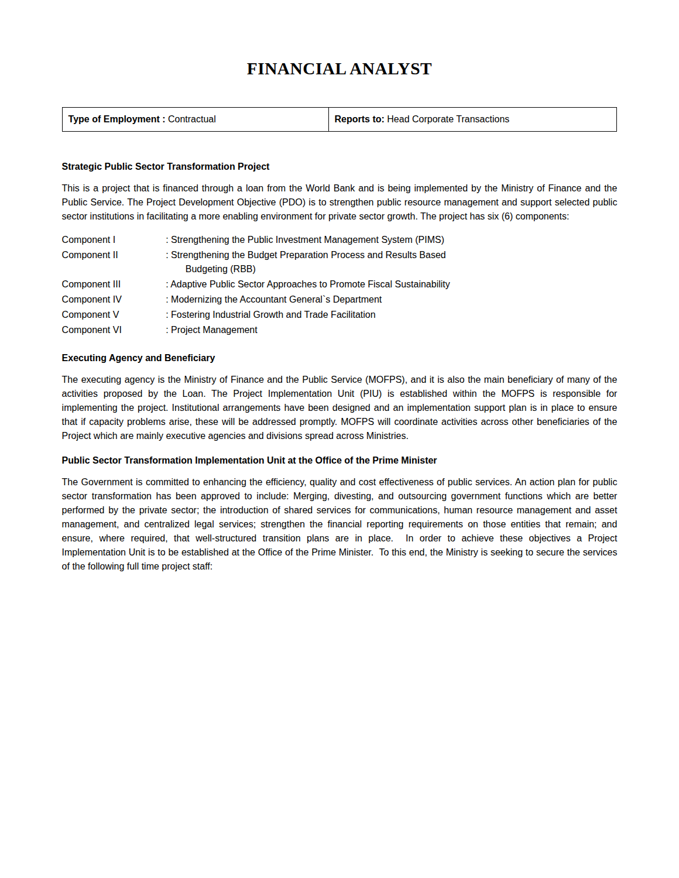FINANCIAL ANALYST
| Type of Employment : Contractual | Reports to: Head Corporate Transactions |
Strategic Public Sector Transformation Project
This is a project that is financed through a loan from the World Bank and is being implemented by the Ministry of Finance and the Public Service. The Project Development Objective (PDO) is to strengthen public resource management and support selected public sector institutions in facilitating a more enabling environment for private sector growth. The project has six (6) components:
| Component I | : Strengthening the Public Investment Management System (PIMS) |
| Component II | : Strengthening the Budget Preparation Process and Results Based Budgeting (RBB) |
| Component III | : Adaptive Public Sector Approaches to Promote Fiscal Sustainability |
| Component IV | : Modernizing the Accountant General`s Department |
| Component V | : Fostering Industrial Growth and Trade Facilitation |
| Component VI | : Project Management |
Executing Agency and Beneficiary
The executing agency is the Ministry of Finance and the Public Service (MOFPS), and it is also the main beneficiary of many of the activities proposed by the Loan. The Project Implementation Unit (PIU) is established within the MOFPS is responsible for implementing the project. Institutional arrangements have been designed and an implementation support plan is in place to ensure that if capacity problems arise, these will be addressed promptly. MOFPS will coordinate activities across other beneficiaries of the Project which are mainly executive agencies and divisions spread across Ministries.
Public Sector Transformation Implementation Unit at the Office of the Prime Minister
The Government is committed to enhancing the efficiency, quality and cost effectiveness of public services. An action plan for public sector transformation has been approved to include: Merging, divesting, and outsourcing government functions which are better performed by the private sector; the introduction of shared services for communications, human resource management and asset management, and centralized legal services; strengthen the financial reporting requirements on those entities that remain; and ensure, where required, that well-structured transition plans are in place. In order to achieve these objectives a Project Implementation Unit is to be established at the Office of the Prime Minister. To this end, the Ministry is seeking to secure the services of the following full time project staff: